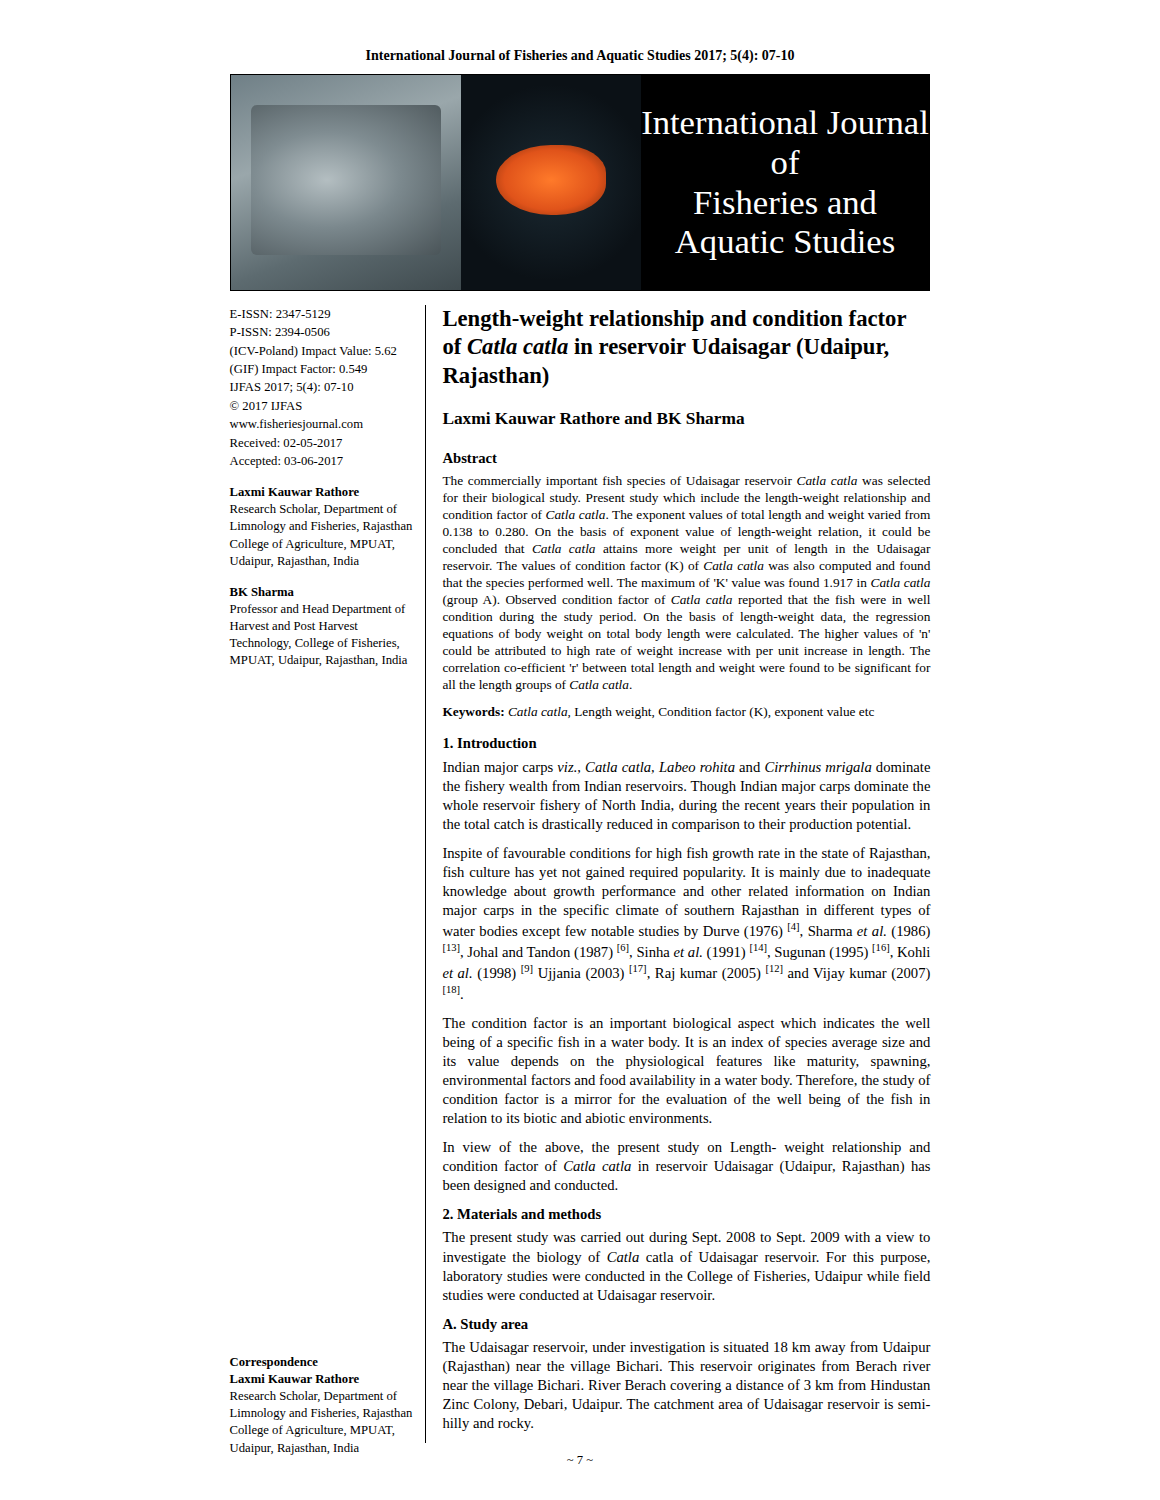International Journal of Fisheries and Aquatic Studies 2017; 5(4): 07-10
International Journal of
Fisheries and Aquatic Studies
E-ISSN: 2347-5129
P-ISSN: 2394-0506
(ICV-Poland) Impact Value: 5.62
(GIF) Impact Factor: 0.549
IJFAS 2017; 5(4): 07-10
© 2017 IJFAS
www.fisheriesjournal.com
Received: 02-05-2017
Accepted: 03-06-2017
Laxmi Kauwar Rathore
Research Scholar, Department of Limnology and Fisheries, Rajasthan College of Agriculture, MPUAT, Udaipur, Rajasthan, India
BK Sharma
Professor and Head Department of Harvest and Post Harvest Technology, College of Fisheries, MPUAT, Udaipur, Rajasthan, India
Length-weight relationship and condition factor of Catla catla in reservoir Udaisagar (Udaipur, Rajasthan)
Laxmi Kauwar Rathore and BK Sharma
Abstract
The commercially important fish species of Udaisagar reservoir Catla catla was selected for their biological study. Present study which include the length-weight relationship and condition factor of Catla catla. The exponent values of total length and weight varied from 0.138 to 0.280. On the basis of exponent value of length-weight relation, it could be concluded that Catla catla attains more weight per unit of length in the Udaisagar reservoir. The values of condition factor (K) of Catla catla was also computed and found that the species performed well. The maximum of 'K' value was found 1.917 in Catla catla (group A). Observed condition factor of Catla catla reported that the fish were in well condition during the study period. On the basis of length-weight data, the regression equations of body weight on total body length were calculated. The higher values of 'n' could be attributed to high rate of weight increase with per unit increase in length. The correlation co-efficient 'r' between total length and weight were found to be significant for all the length groups of Catla catla.
Keywords: Catla catla, Length weight, Condition factor (K), exponent value etc
1. Introduction
Indian major carps viz., Catla catla, Labeo rohita and Cirrhinus mrigala dominate the fishery wealth from Indian reservoirs. Though Indian major carps dominate the whole reservoir fishery of North India, during the recent years their population in the total catch is drastically reduced in comparison to their production potential.
Inspite of favourable conditions for high fish growth rate in the state of Rajasthan, fish culture has yet not gained required popularity. It is mainly due to inadequate knowledge about growth performance and other related information on Indian major carps in the specific climate of southern Rajasthan in different types of water bodies except few notable studies by Durve (1976) [4], Sharma et al. (1986) [13], Johal and Tandon (1987) [6], Sinha et al. (1991) [14], Sugunan (1995) [16], Kohli et al. (1998) [9] Ujjania (2003) [17], Raj kumar (2005) [12] and Vijay kumar (2007) [18].
The condition factor is an important biological aspect which indicates the well being of a specific fish in a water body. It is an index of species average size and its value depends on the physiological features like maturity, spawning, environmental factors and food availability in a water body. Therefore, the study of condition factor is a mirror for the evaluation of the well being of the fish in relation to its biotic and abiotic environments.
In view of the above, the present study on Length- weight relationship and condition factor of Catla catla in reservoir Udaisagar (Udaipur, Rajasthan) has been designed and conducted.
2. Materials and methods
The present study was carried out during Sept. 2008 to Sept. 2009 with a view to investigate the biology of Catla catla of Udaisagar reservoir. For this purpose, laboratory studies were conducted in the College of Fisheries, Udaipur while field studies were conducted at Udaisagar reservoir.
A. Study area
The Udaisagar reservoir, under investigation is situated 18 km away from Udaipur (Rajasthan) near the village Bichari. This reservoir originates from Berach river near the village Bichari. River Berach covering a distance of 3 km from Hindustan Zinc Colony, Debari, Udaipur. The catchment area of Udaisagar reservoir is semi-hilly and rocky.
Correspondence
Laxmi Kauwar Rathore
Research Scholar, Department of Limnology and Fisheries, Rajasthan College of Agriculture, MPUAT, Udaipur, Rajasthan, India
~ 7 ~